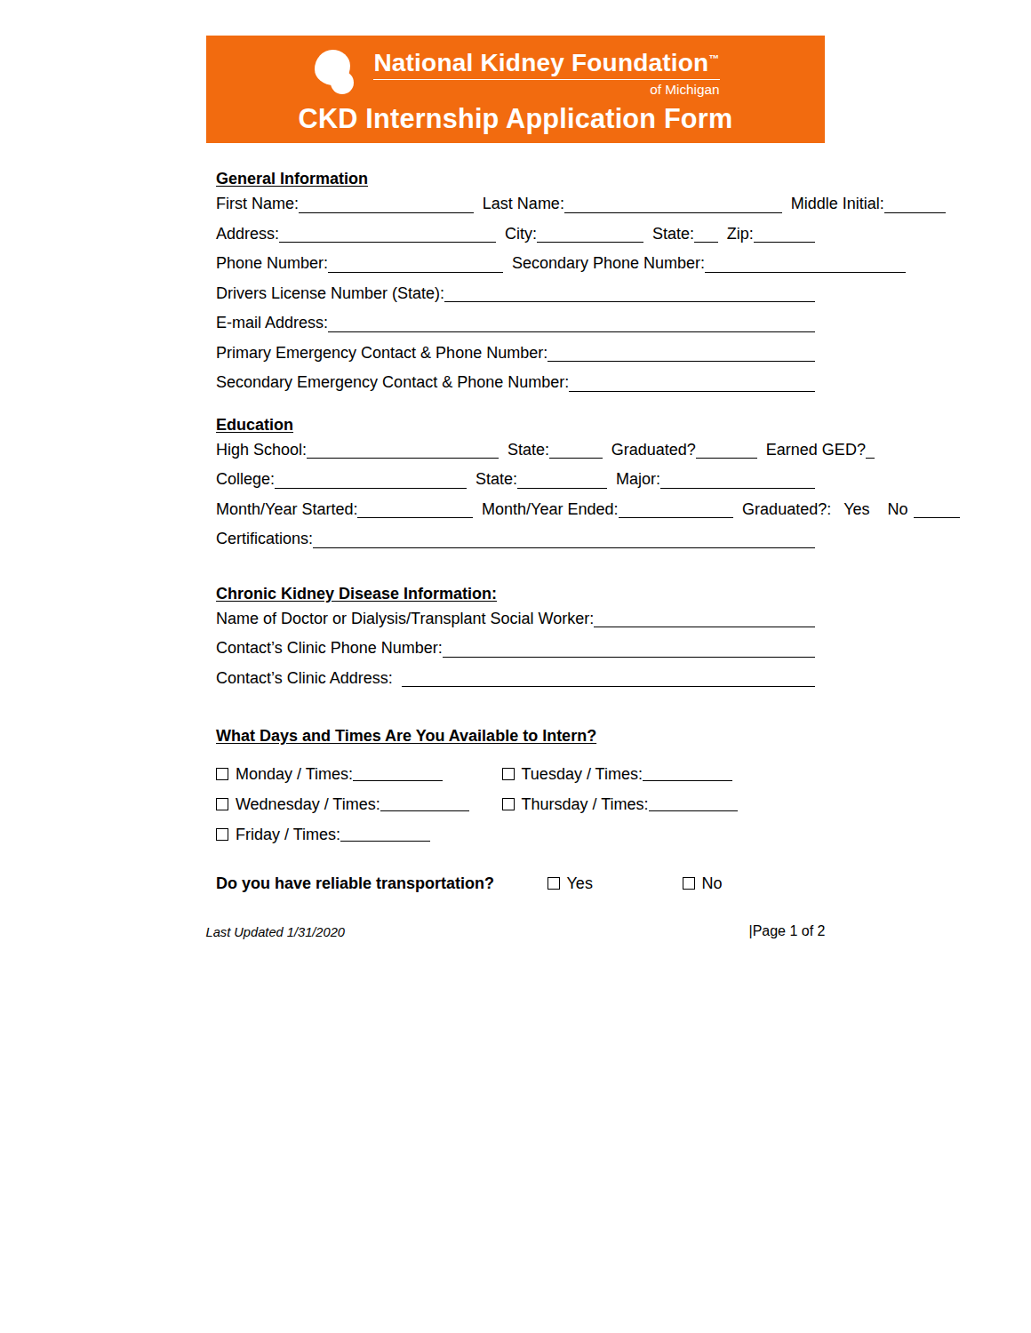National Kidney Foundation™
of Michigan
CKD Internship Application Form
General Information
First Name: Last Name: Middle Initial:
Address: City: State: Zip:
Phone Number: Secondary Phone Number:
Drivers License Number (State):
E-mail Address:
Primary Emergency Contact & Phone Number:
Secondary Emergency Contact & Phone Number:
Education
High School: State: Graduated? Earned GED?
College: State: Major:
Month/Year Started: Month/Year Ended: Graduated?: Yes No
Certifications:
Chronic Kidney Disease Information:
Name of Doctor or Dialysis/Transplant Social Worker:
Contact’s Clinic Phone Number:
Contact’s Clinic Address:
What Days and Times Are You Available to Intern?
Monday / Times:
Tuesday / Times:
Wednesday / Times:
Thursday / Times:
Friday / Times:
Do you have reliable transportation? Yes No
Last Updated 1/31/2020
|Page 1 of 2